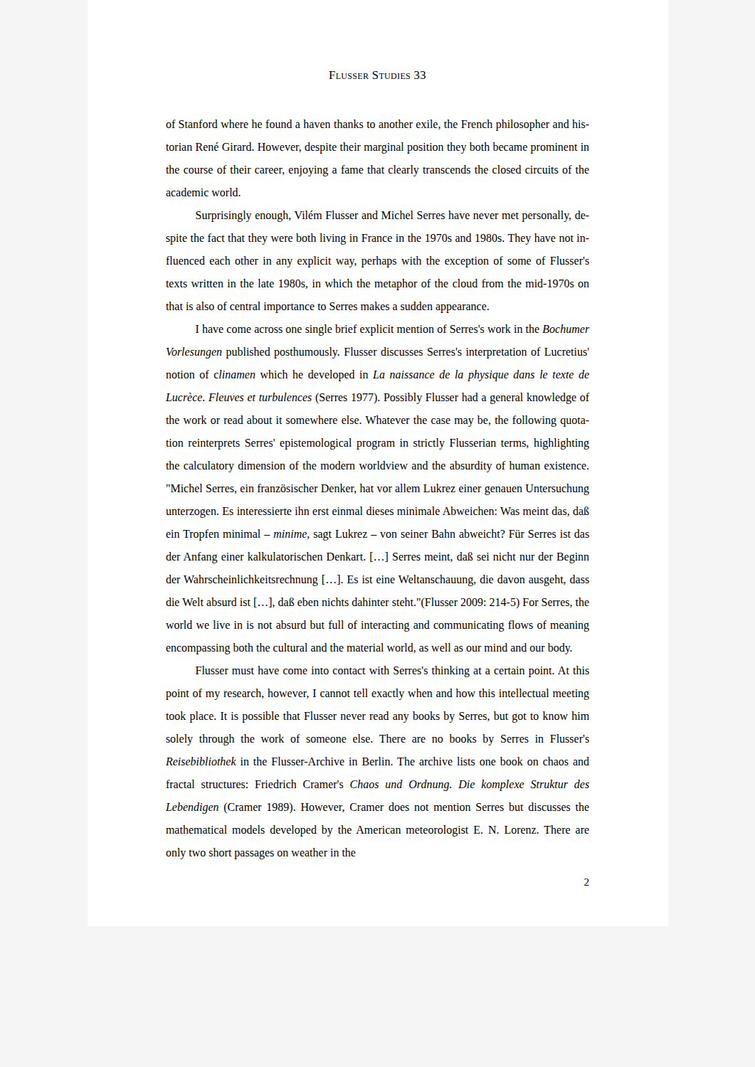Flusser Studies 33
of Stanford where he found a haven thanks to another exile, the French philosopher and historian René Girard. However, despite their marginal position they both became prominent in the course of their career, enjoying a fame that clearly transcends the closed circuits of the academic world.
Surprisingly enough, Vilém Flusser and Michel Serres have never met personally, despite the fact that they were both living in France in the 1970s and 1980s. They have not influenced each other in any explicit way, perhaps with the exception of some of Flusser's texts written in the late 1980s, in which the metaphor of the cloud from the mid-1970s on that is also of central importance to Serres makes a sudden appearance.
I have come across one single brief explicit mention of Serres's work in the Bochumer Vorlesungen published posthumously. Flusser discusses Serres's interpretation of Lucretius' notion of clinamen which he developed in La naissance de la physique dans le texte de Lucrèce. Fleuves et turbulences (Serres 1977). Possibly Flusser had a general knowledge of the work or read about it somewhere else. Whatever the case may be, the following quotation reinterprets Serres' epistemological program in strictly Flusserian terms, highlighting the calculatory dimension of the modern worldview and the absurdity of human existence. "Michel Serres, ein französischer Denker, hat vor allem Lukrez einer genauen Untersuchung unterzogen. Es interessierte ihn erst einmal dieses minimale Abweichen: Was meint das, daß ein Tropfen minimal – minime, sagt Lukrez – von seiner Bahn abweicht? Für Serres ist das der Anfang einer kalkulatorischen Denkart. […] Serres meint, daß sei nicht nur der Beginn der Wahrscheinlichkeitsrechnung […]. Es ist eine Weltanschauung, die davon ausgeht, dass die Welt absurd ist […], daß eben nichts dahinter steht."(Flusser 2009: 214-5) For Serres, the world we live in is not absurd but full of interacting and communicating flows of meaning encompassing both the cultural and the material world, as well as our mind and our body.
Flusser must have come into contact with Serres's thinking at a certain point. At this point of my research, however, I cannot tell exactly when and how this intellectual meeting took place. It is possible that Flusser never read any books by Serres, but got to know him solely through the work of someone else. There are no books by Serres in Flusser's Reisebibliothek in the Flusser-Archive in Berlin. The archive lists one book on chaos and fractal structures: Friedrich Cramer's Chaos und Ordnung. Die komplexe Struktur des Lebendigen (Cramer 1989). However, Cramer does not mention Serres but discusses the mathematical models developed by the American meteorologist E. N. Lorenz. There are only two short passages on weather in the
2